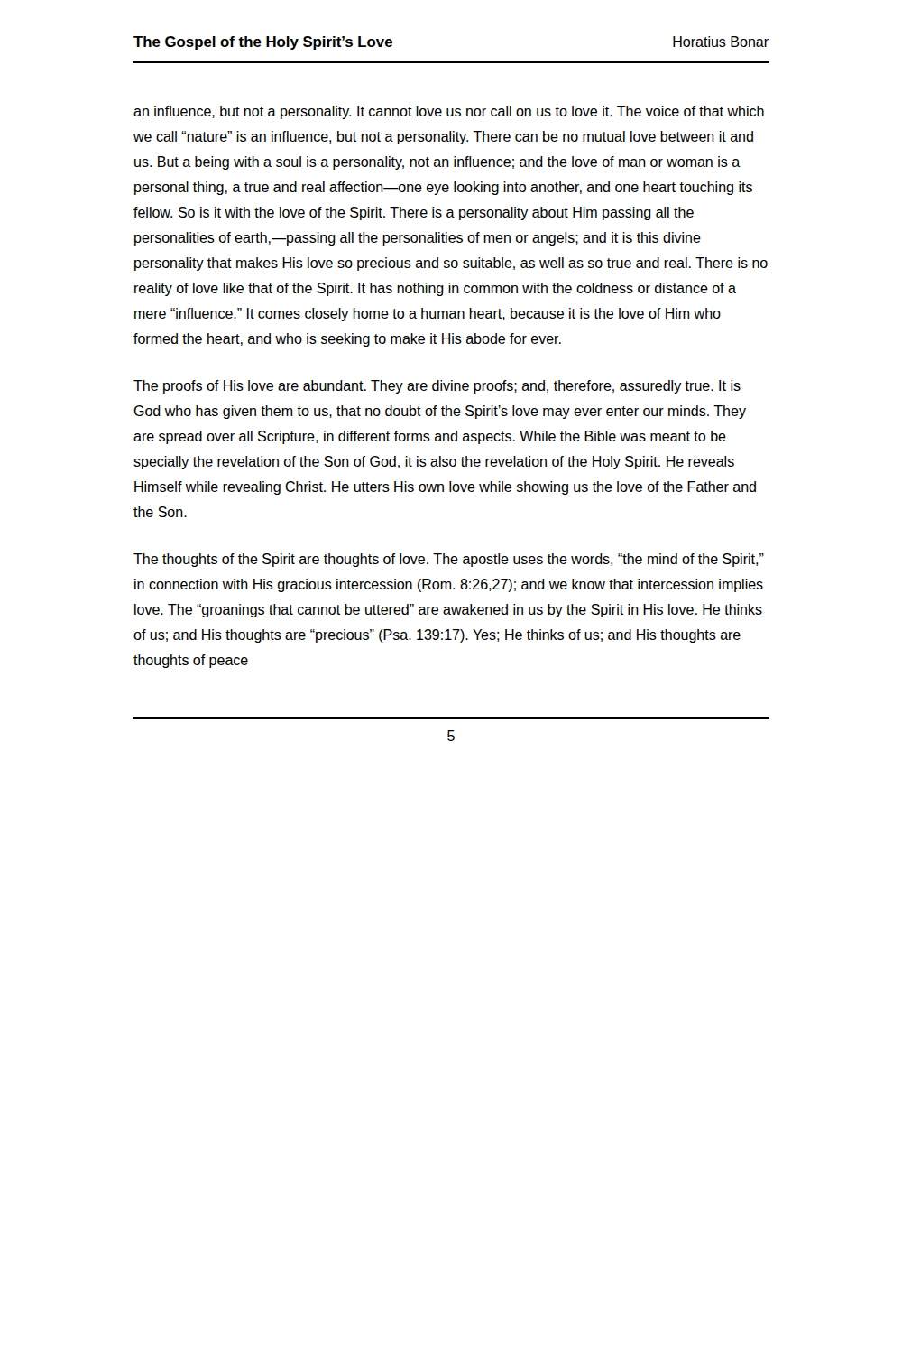The Gospel of the Holy Spirit’s Love Horatius Bonar
an influence, but not a personality. It cannot love us nor call on us to love it. The voice of that which we call “nature” is an influence, but not a personality. There can be no mutual love between it and us. But a being with a soul is a personality, not an influence; and the love of man or woman is a personal thing, a true and real affection—one eye looking into another, and one heart touching its fellow. So is it with the love of the Spirit. There is a personality about Him passing all the personalities of earth,—passing all the personalities of men or angels; and it is this divine personality that makes His love so precious and so suitable, as well as so true and real. There is no reality of love like that of the Spirit. It has nothing in common with the coldness or distance of a mere “influence.” It comes closely home to a human heart, because it is the love of Him who formed the heart, and who is seeking to make it His abode for ever.
The proofs of His love are abundant. They are divine proofs; and, therefore, assuredly true. It is God who has given them to us, that no doubt of the Spirit’s love may ever enter our minds. They are spread over all Scripture, in different forms and aspects. While the Bible was meant to be specially the revelation of the Son of God, it is also the revelation of the Holy Spirit. He reveals Himself while revealing Christ. He utters His own love while showing us the love of the Father and the Son.
The thoughts of the Spirit are thoughts of love. The apostle uses the words, “the mind of the Spirit,” in connection with His gracious intercession (Rom. 8:26,27); and we know that intercession implies love. The “groanings that cannot be uttered” are awakened in us by the Spirit in His love. He thinks of us; and His thoughts are “precious” (Psa. 139:17). Yes; He thinks of us; and His thoughts are thoughts of peace
5